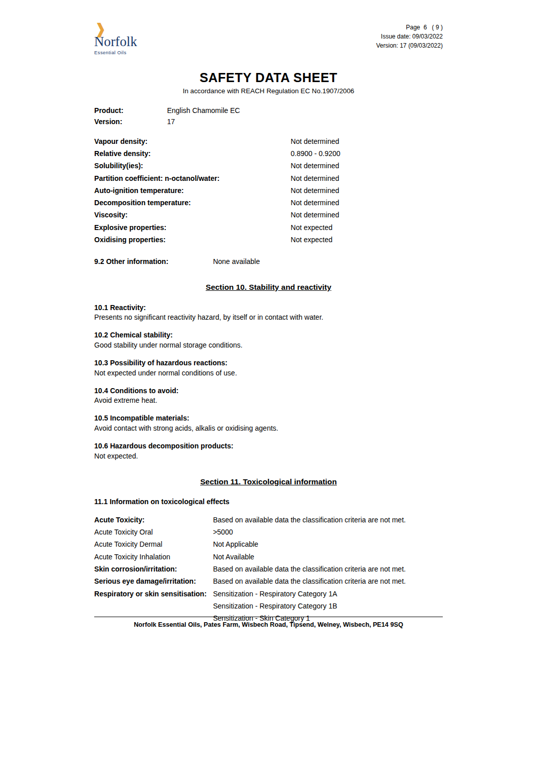❱
Norfolk
Essential Oils
Page 6 ( 9 )
Issue date: 09/03/2022
Version: 17 (09/03/2022)
SAFETY DATA SHEET
In accordance with REACH Regulation EC No.1907/2006
Product:
English Chamomile EC
Version:
17
| Vapour density: | Not determined |
| Relative density: | 0.8900 - 0.9200 |
| Solubility(ies): | Not determined |
| Partition coefficient: n-octanol/water: | Not determined |
| Auto-ignition temperature: | Not determined |
| Decomposition temperature: | Not determined |
| Viscosity: | Not determined |
| Explosive properties: | Not expected |
| Oxidising properties: | Not expected |
9.2 Other information:
None available
Section 10. Stability and reactivity
10.1 Reactivity:
Presents no significant reactivity hazard, by itself or in contact with water.
10.2 Chemical stability:
Good stability under normal storage conditions.
10.3 Possibility of hazardous reactions:
Not expected under normal conditions of use.
10.4 Conditions to avoid:
Avoid extreme heat.
10.5 Incompatible materials:
Avoid contact with strong acids, alkalis or oxidising agents.
10.6 Hazardous decomposition products:
Not expected.
Section 11. Toxicological information
11.1 Information on toxicological effects
| Acute Toxicity: | Based on available data the classification criteria are not met. |
| Acute Toxicity Oral | >5000 |
| Acute Toxicity Dermal | Not Applicable |
| Acute Toxicity Inhalation | Not Available |
| Skin corrosion/irritation: | Based on available data the classification criteria are not met. |
| Serious eye damage/irritation: | Based on available data the classification criteria are not met. |
| Respiratory or skin sensitisation: | Sensitization - Respiratory Category 1A |
| | Sensitization - Respiratory Category 1B |
| | Sensitization - Skin Category 1 |
Norfolk Essential Oils, Pates Farm, Wisbech Road, Tipsend, Welney, Wisbech, PE14 9SQ